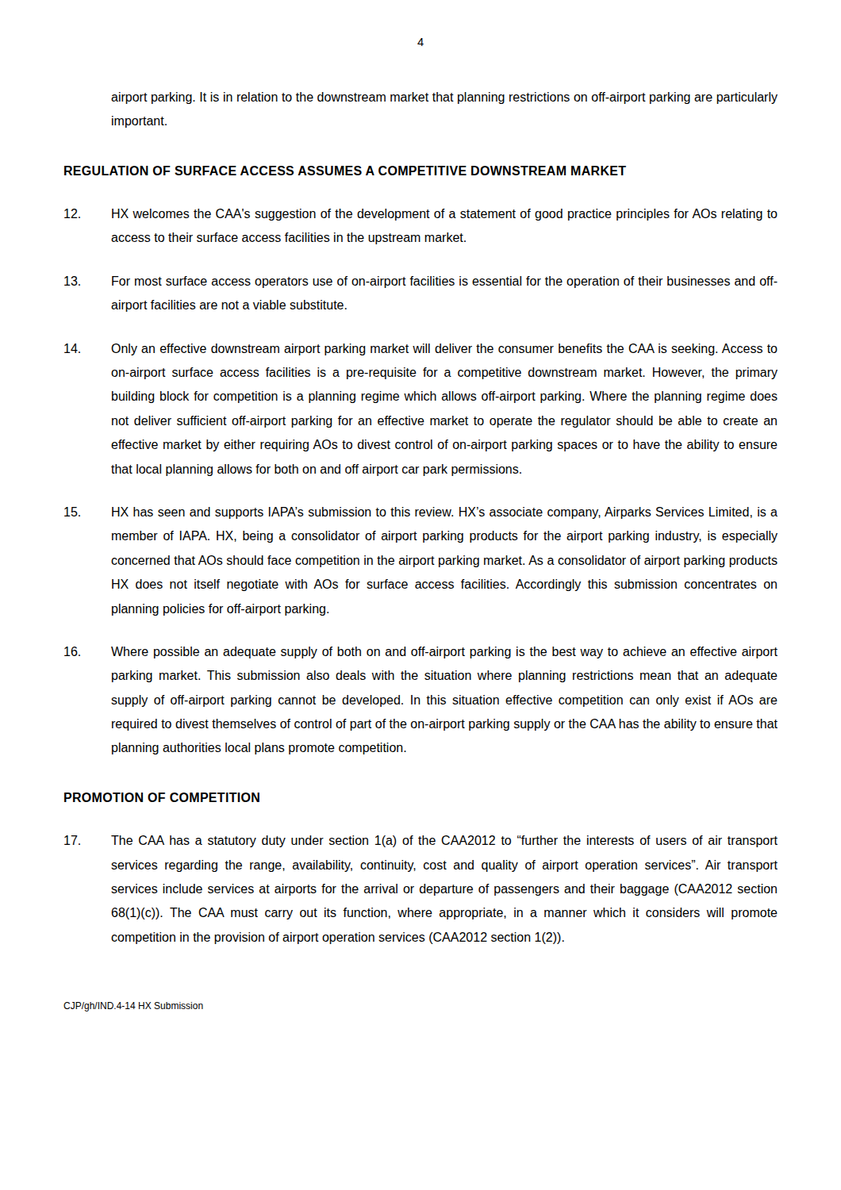4
airport parking. It is in relation to the downstream market that planning restrictions on off-airport parking are particularly important.
Regulation of surface access assumes a competitive downstream market
12.
HX welcomes the CAA's suggestion of the development of a statement of good practice principles for AOs relating to access to their surface access facilities in the upstream market.
13.
For most surface access operators use of on-airport facilities is essential for the operation of their businesses and off-airport facilities are not a viable substitute.
14.
Only an effective downstream airport parking market will deliver the consumer benefits the CAA is seeking. Access to on-airport surface access facilities is a pre-requisite for a competitive downstream market. However, the primary building block for competition is a planning regime which allows off-airport parking. Where the planning regime does not deliver sufficient off-airport parking for an effective market to operate the regulator should be able to create an effective market by either requiring AOs to divest control of on-airport parking spaces or to have the ability to ensure that local planning allows for both on and off airport car park permissions.
15.
HX has seen and supports IAPA’s submission to this review. HX’s associate company, Airparks Services Limited, is a member of IAPA. HX, being a consolidator of airport parking products for the airport parking industry, is especially concerned that AOs should face competition in the airport parking market. As a consolidator of airport parking products HX does not itself negotiate with AOs for surface access facilities. Accordingly this submission concentrates on planning policies for off-airport parking.
16.
Where possible an adequate supply of both on and off-airport parking is the best way to achieve an effective airport parking market. This submission also deals with the situation where planning restrictions mean that an adequate supply of off-airport parking cannot be developed. In this situation effective competition can only exist if AOs are required to divest themselves of control of part of the on-airport parking supply or the CAA has the ability to ensure that planning authorities local plans promote competition.
Promotion of competition
17.
The CAA has a statutory duty under section 1(a) of the CAA2012 to “further the interests of users of air transport services regarding the range, availability, continuity, cost and quality of airport operation services”. Air transport services include services at airports for the arrival or departure of passengers and their baggage (CAA2012 section 68(1)(c)). The CAA must carry out its function, where appropriate, in a manner which it considers will promote competition in the provision of airport operation services (CAA2012 section 1(2)).
CJP/gh/IND.4-14 HX Submission